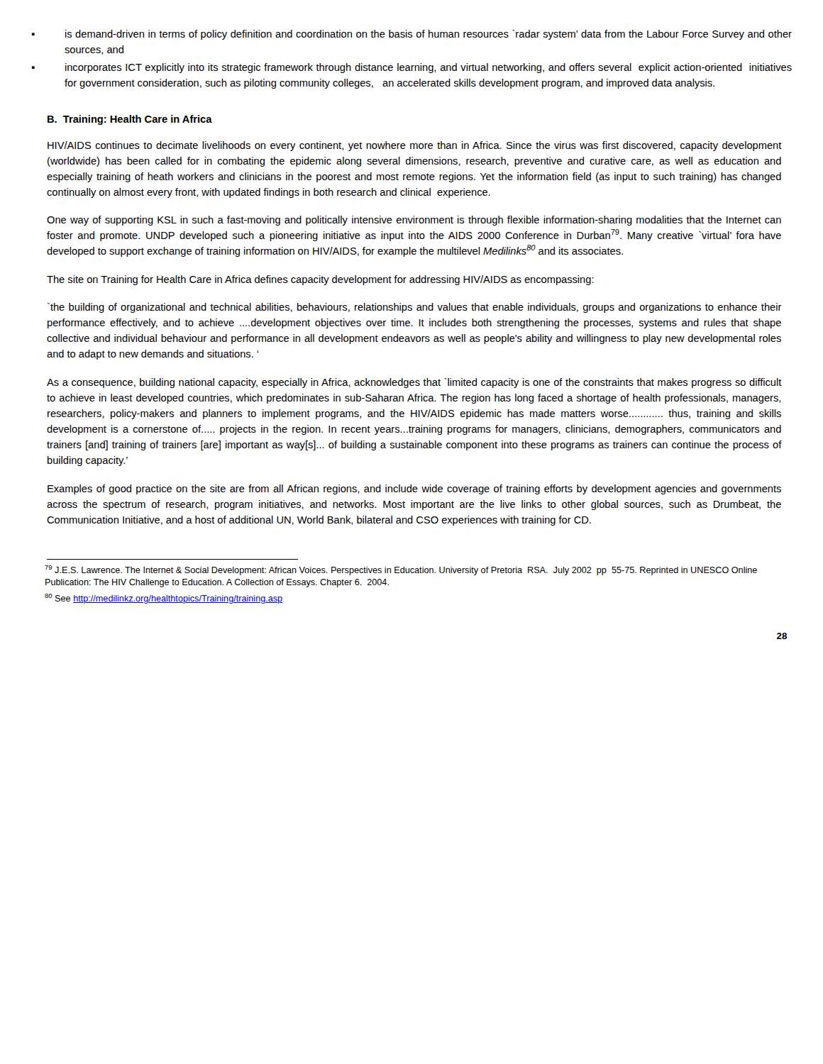is demand-driven in terms of policy definition and coordination on the basis of human resources `radar system’ data from the Labour Force Survey and other sources, and
incorporates ICT explicitly into its strategic framework through distance learning, and virtual networking, and offers several explicit action-oriented initiatives for government consideration, such as piloting community colleges, an accelerated skills development program, and improved data analysis.
B. Training: Health Care in Africa
HIV/AIDS continues to decimate livelihoods on every continent, yet nowhere more than in Africa. Since the virus was first discovered, capacity development (worldwide) has been called for in combating the epidemic along several dimensions, research, preventive and curative care, as well as education and especially training of heath workers and clinicians in the poorest and most remote regions. Yet the information field (as input to such training) has changed continually on almost every front, with updated findings in both research and clinical experience.
One way of supporting KSL in such a fast-moving and politically intensive environment is through flexible information-sharing modalities that the Internet can foster and promote. UNDP developed such a pioneering initiative as input into the AIDS 2000 Conference in Durban79. Many creative `virtual’ fora have developed to support exchange of training information on HIV/AIDS, for example the multilevel Medilinks80 and its associates.
The site on Training for Health Care in Africa defines capacity development for addressing HIV/AIDS as encompassing:
`the building of organizational and technical abilities, behaviours, relationships and values that enable individuals, groups and organizations to enhance their performance effectively, and to achieve ....development objectives over time. It includes both strengthening the processes, systems and rules that shape collective and individual behaviour and performance in all development endeavors as well as people's ability and willingness to play new developmental roles and to adapt to new demands and situations. ‘
As a consequence, building national capacity, especially in Africa, acknowledges that `limited capacity is one of the constraints that makes progress so difficult to achieve in least developed countries, which predominates in sub-Saharan Africa. The region has long faced a shortage of health professionals, managers, researchers, policy-makers and planners to implement programs, and the HIV/AIDS epidemic has made matters worse............ thus, training and skills development is a cornerstone of..... projects in the region. In recent years...training programs for managers, clinicians, demographers, communicators and trainers [and] training of trainers [are] important as way[s]... of building a sustainable component into these programs as trainers can continue the process of building capacity.’
Examples of good practice on the site are from all African regions, and include wide coverage of training efforts by development agencies and governments across the spectrum of research, program initiatives, and networks. Most important are the live links to other global sources, such as Drumbeat, the Communication Initiative, and a host of additional UN, World Bank, bilateral and CSO experiences with training for CD.
79 J.E.S. Lawrence. The Internet & Social Development: African Voices. Perspectives in Education. University of Pretoria RSA. July 2002 pp 55-75. Reprinted in UNESCO Online Publication: The HIV Challenge to Education. A Collection of Essays. Chapter 6. 2004.
80 See http://medilinkz.org/healthtopics/Training/training.asp
28